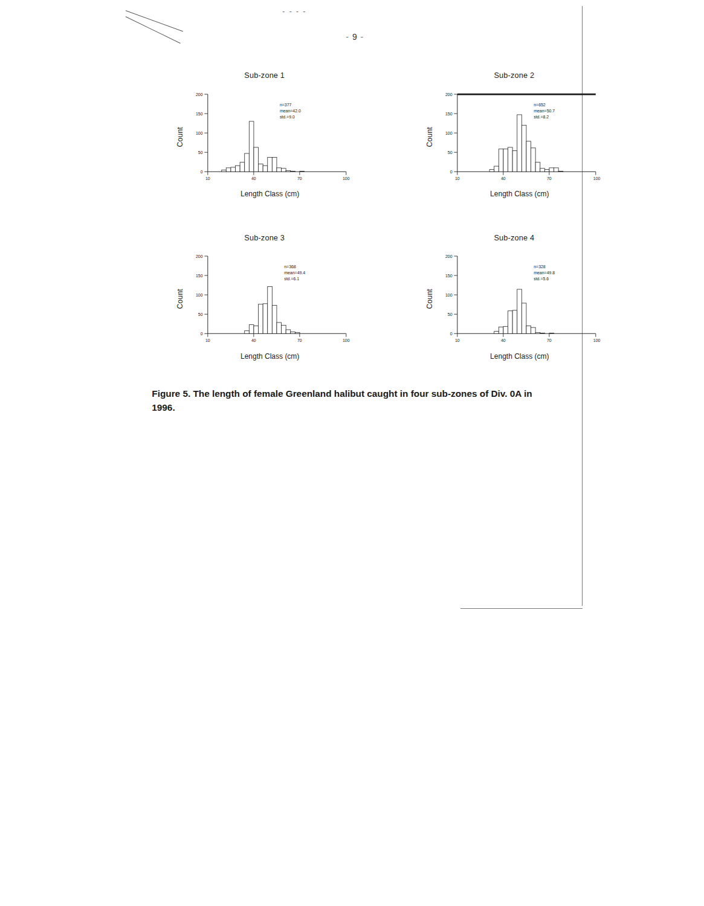- - - -
- 9 -
Sub-zone 1
Count
0 50 100 150 200 10 40 70 100 n=377 mean=42.0 std.=9.0
Length Class (cm)
Sub-zone 2
Count
0 50 100 150 200 10 40 70 100 n=652 mean=50.7 std.=8.2
Length Class (cm)
Sub-zone 3
Count
0 50 100 150 200 10 40 70 100 n=368 mean=49.4 std.=6.1
Length Class (cm)
Sub-zone 4
Count
0 50 100 150 200 10 40 70 100 n=328 mean=49.8 std.=5.6
Length Class (cm)
Figure 5. The length of female Greenland halibut caught in four sub-zones of Div. 0A in 1996.